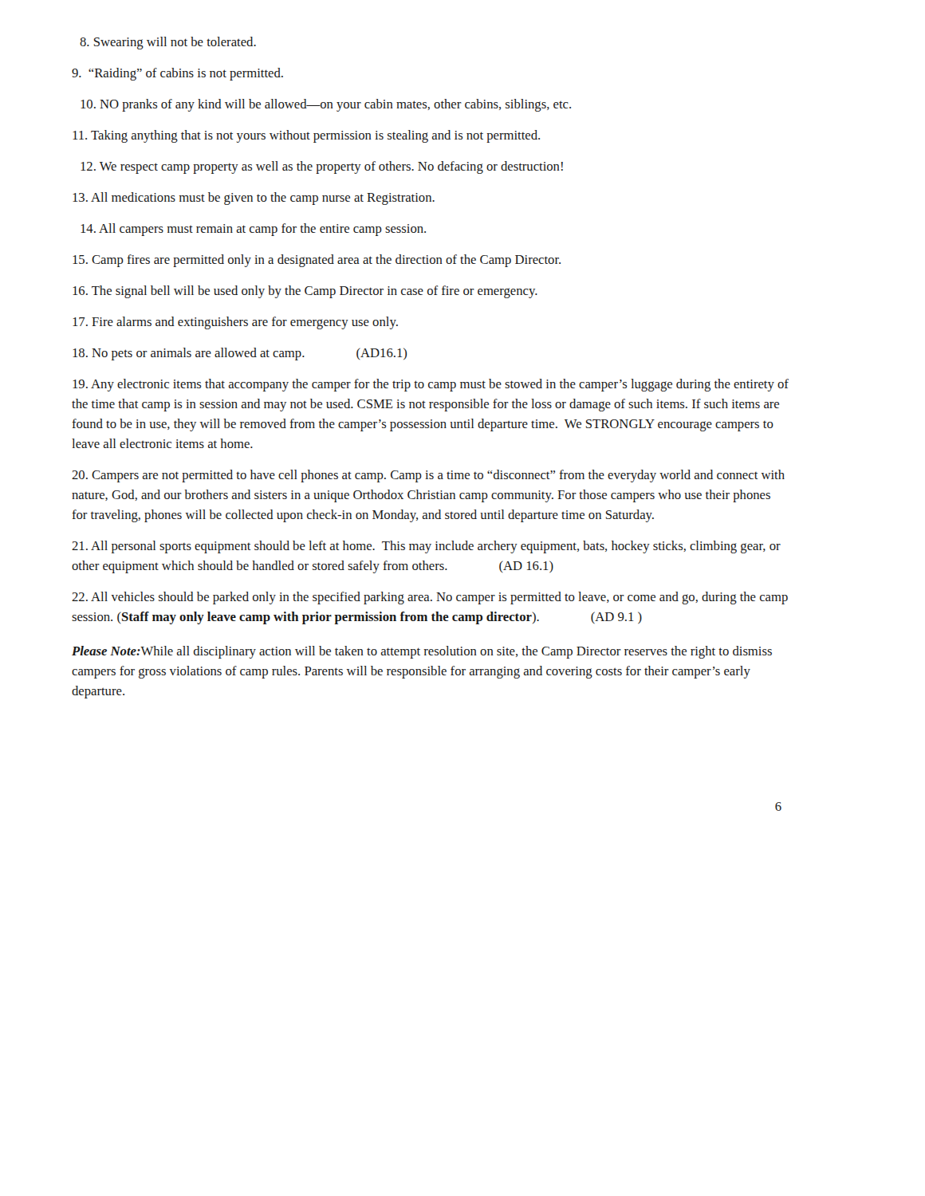8. Swearing will not be tolerated.
9. “Raiding” of cabins is not permitted.
10. NO pranks of any kind will be allowed—on your cabin mates, other cabins, siblings, etc.
11. Taking anything that is not yours without permission is stealing and is not permitted.
12. We respect camp property as well as the property of others. No defacing or destruction!
13. All medications must be given to the camp nurse at Registration.
14. All campers must remain at camp for the entire camp session.
15. Camp fires are permitted only in a designated area at the direction of the Camp Director.
16. The signal bell will be used only by the Camp Director in case of fire or emergency.
17. Fire alarms and extinguishers are for emergency use only.
18. No pets or animals are allowed at camp. (AD16.1)
19. Any electronic items that accompany the camper for the trip to camp must be stowed in the camper’s luggage during the entirety of the time that camp is in session and may not be used. CSME is not responsible for the loss or damage of such items. If such items are found to be in use, they will be removed from the camper’s possession until departure time. We STRONGLY encourage campers to leave all electronic items at home.
20. Campers are not permitted to have cell phones at camp. Camp is a time to “disconnect” from the everyday world and connect with nature, God, and our brothers and sisters in a unique Orthodox Christian camp community. For those campers who use their phones for traveling, phones will be collected upon check-in on Monday, and stored until departure time on Saturday.
21. All personal sports equipment should be left at home. This may include archery equipment, bats, hockey sticks, climbing gear, or other equipment which should be handled or stored safely from others. (AD 16.1)
22. All vehicles should be parked only in the specified parking area. No camper is permitted to leave, or come and go, during the camp session. (Staff may only leave camp with prior permission from the camp director). (AD 9.1 )
Please Note: While all disciplinary action will be taken to attempt resolution on site, the Camp Director reserves the right to dismiss campers for gross violations of camp rules. Parents will be responsible for arranging and covering costs for their camper’s early departure.
6